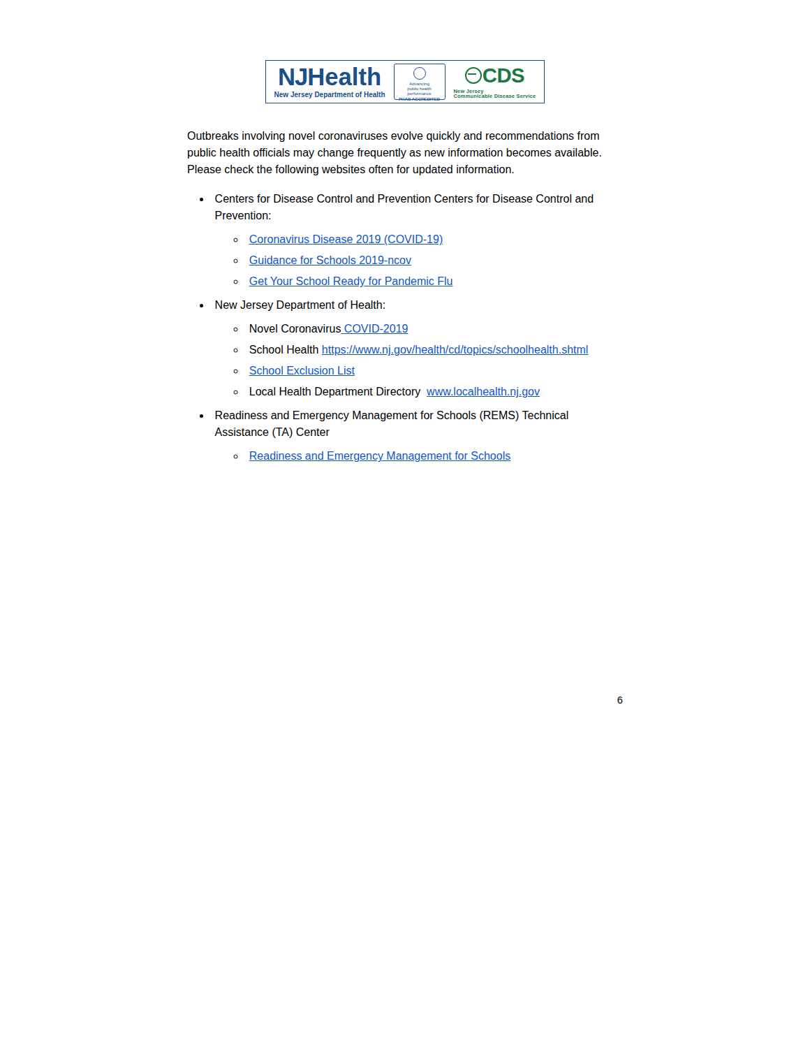| NJ Health New Jersey Department of Health | Advancing public health performance PHAB ACCREDITED | CDS New Jersey Communicable Disease Service |
Outbreaks involving novel coronaviruses evolve quickly and recommendations from public health officials may change frequently as new information becomes available. Please check the following websites often for updated information.
Centers for Disease Control and Prevention Centers for Disease Control and Prevention:
Coronavirus Disease 2019 (COVID-19)
Guidance for Schools 2019-ncov
Get Your School Ready for Pandemic Flu
New Jersey Department of Health:
Novel Coronavirus COVID-2019
School Health https://www.nj.gov/health/cd/topics/schoolhealth.shtml
School Exclusion List
Local Health Department Directory www.localhealth.nj.gov
Readiness and Emergency Management for Schools (REMS) Technical Assistance (TA) Center
Readiness and Emergency Management for Schools
6